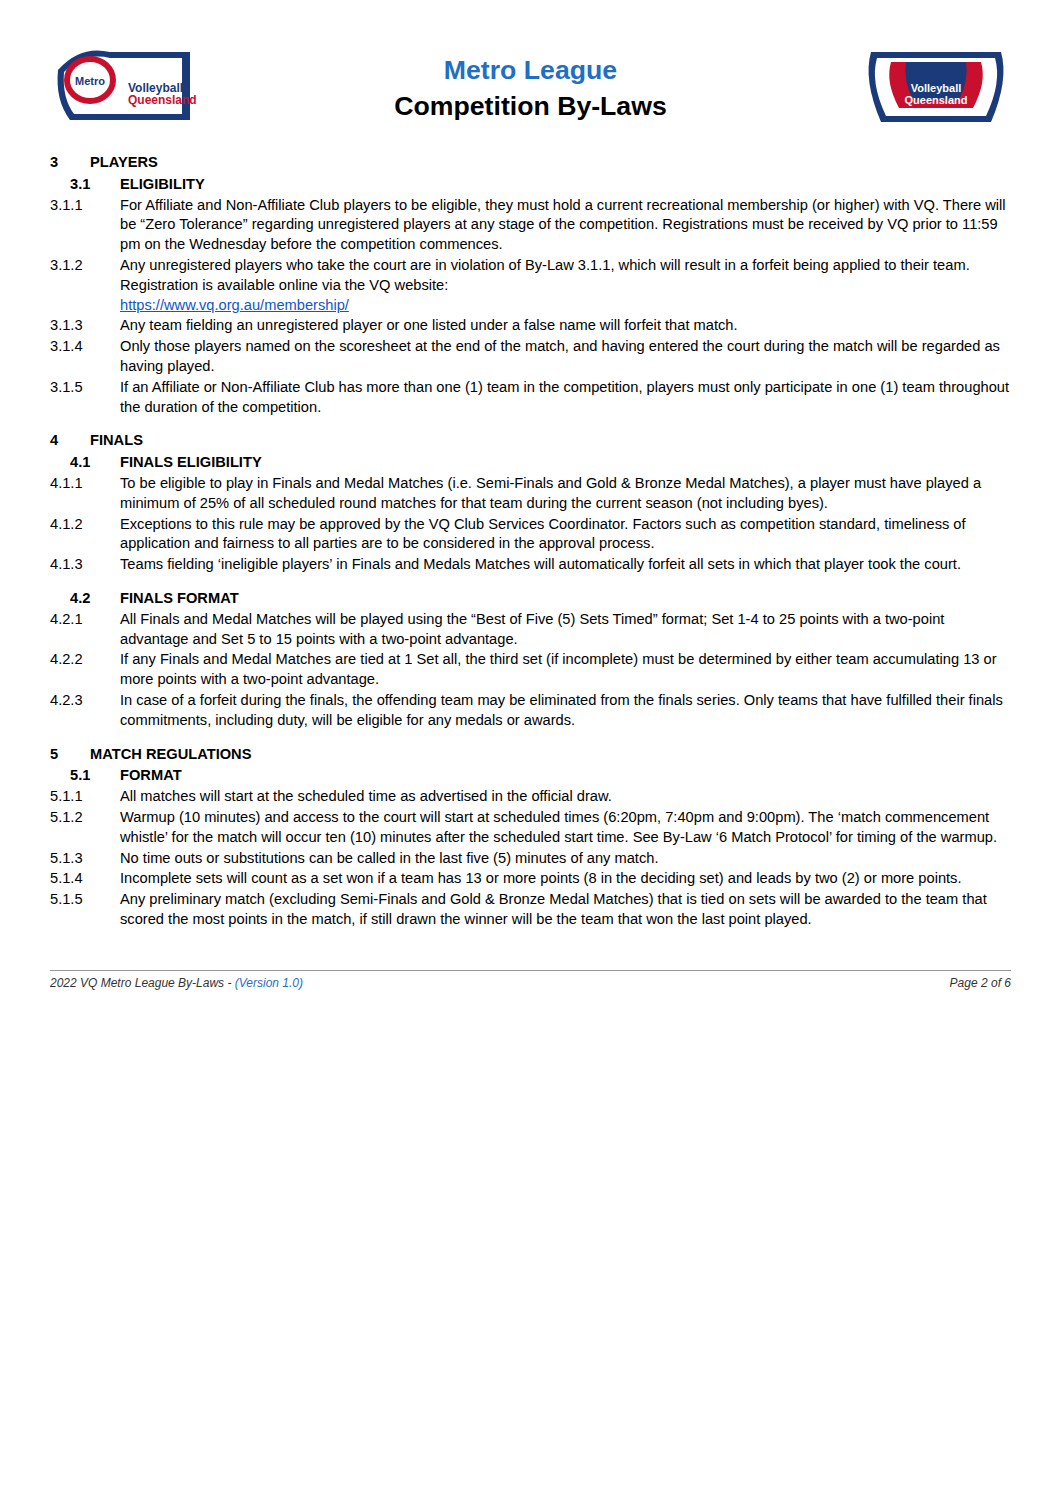Metro Volleyball Queensland
Metro League
Competition By-Laws
Volleyball Queensland
3 PLAYERS
3.1 ELIGIBILITY
3.1.1 For Affiliate and Non-Affiliate Club players to be eligible, they must hold a current recreational membership (or higher) with VQ. There will be “Zero Tolerance” regarding unregistered players at any stage of the competition. Registrations must be received by VQ prior to 11:59 pm on the Wednesday before the competition commences.
3.1.2 Any unregistered players who take the court are in violation of By-Law 3.1.1, which will result in a forfeit being applied to their team. Registration is available online via the VQ website:
https://www.vq.org.au/membership/
3.1.3 Any team fielding an unregistered player or one listed under a false name will forfeit that match.
3.1.4 Only those players named on the scoresheet at the end of the match, and having entered the court during the match will be regarded as having played.
3.1.5 If an Affiliate or Non-Affiliate Club has more than one (1) team in the competition, players must only participate in one (1) team throughout the duration of the competition.
4 FINALS
4.1 FINALS ELIGIBILITY
4.1.1 To be eligible to play in Finals and Medal Matches (i.e. Semi-Finals and Gold & Bronze Medal Matches), a player must have played a minimum of 25% of all scheduled round matches for that team during the current season (not including byes).
4.1.2 Exceptions to this rule may be approved by the VQ Club Services Coordinator. Factors such as competition standard, timeliness of application and fairness to all parties are to be considered in the approval process.
4.1.3 Teams fielding ‘ineligible players’ in Finals and Medals Matches will automatically forfeit all sets in which that player took the court.
4.2 FINALS FORMAT
4.2.1 All Finals and Medal Matches will be played using the “Best of Five (5) Sets Timed” format; Set 1-4 to 25 points with a two-point advantage and Set 5 to 15 points with a two-point advantage.
4.2.2 If any Finals and Medal Matches are tied at 1 Set all, the third set (if incomplete) must be determined by either team accumulating 13 or more points with a two-point advantage.
4.2.3 In case of a forfeit during the finals, the offending team may be eliminated from the finals series. Only teams that have fulfilled their finals commitments, including duty, will be eligible for any medals or awards.
5 MATCH REGULATIONS
5.1 FORMAT
5.1.1 All matches will start at the scheduled time as advertised in the official draw.
5.1.2 Warmup (10 minutes) and access to the court will start at scheduled times (6:20pm, 7:40pm and 9:00pm). The ‘match commencement whistle’ for the match will occur ten (10) minutes after the scheduled start time. See By-Law ‘6 Match Protocol’ for timing of the warmup.
5.1.3 No time outs or substitutions can be called in the last five (5) minutes of any match.
5.1.4 Incomplete sets will count as a set won if a team has 13 or more points (8 in the deciding set) and leads by two (2) or more points.
5.1.5 Any preliminary match (excluding Semi-Finals and Gold & Bronze Medal Matches) that is tied on sets will be awarded to the team that scored the most points in the match, if still drawn the winner will be the team that won the last point played.
2022 VQ Metro League By-Laws - (Version 1.0) Page 2 of 6